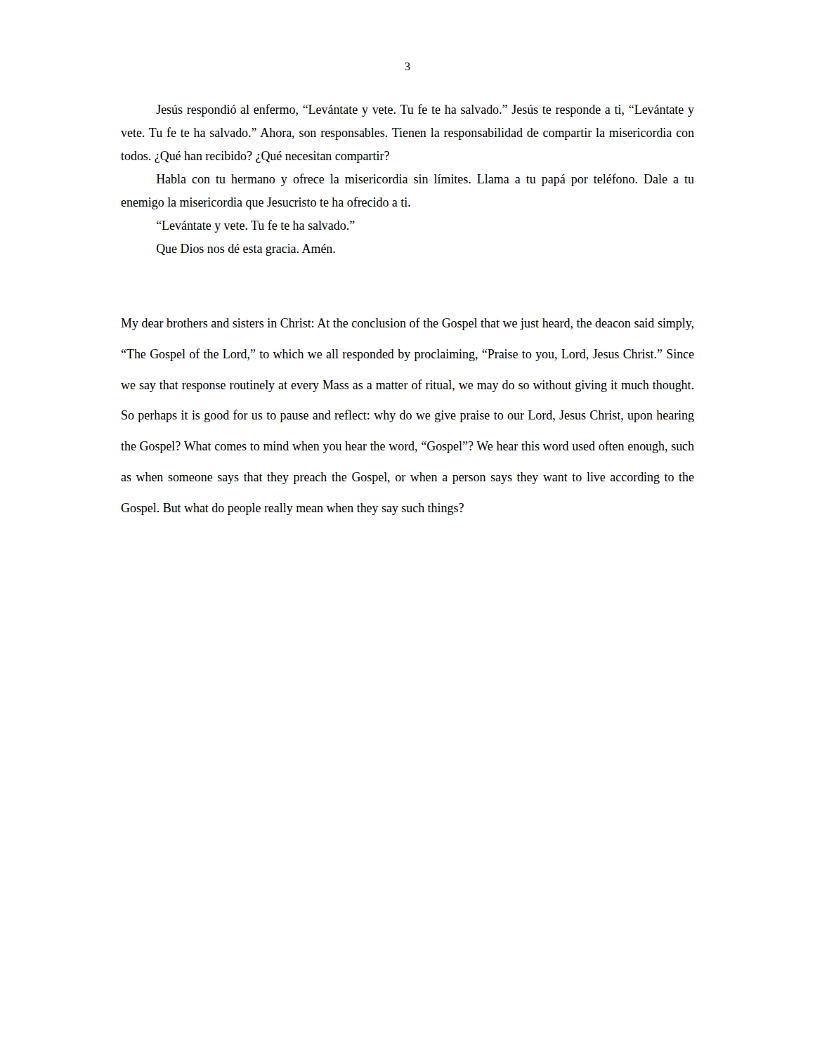3
Jesús respondió al enfermo, “Levántate y vete. Tu fe te ha salvado.” Jesús te responde a ti, “Levántate y vete. Tu fe te ha salvado.” Ahora, son responsables. Tienen la responsabilidad de compartir la misericordia con todos. ¿Qué han recibido? ¿Qué necesitan compartir?
Habla con tu hermano y ofrece la misericordia sin límites. Llama a tu papá por teléfono. Dale a tu enemigo la misericordia que Jesucristo te ha ofrecido a ti.
“Levántate y vete. Tu fe te ha salvado.”
Que Dios nos dé esta gracia. Amén.
My dear brothers and sisters in Christ: At the conclusion of the Gospel that we just heard, the deacon said simply, “The Gospel of the Lord,” to which we all responded by proclaiming, “Praise to you, Lord, Jesus Christ.” Since we say that response routinely at every Mass as a matter of ritual, we may do so without giving it much thought. So perhaps it is good for us to pause and reflect: why do we give praise to our Lord, Jesus Christ, upon hearing the Gospel? What comes to mind when you hear the word, “Gospel”? We hear this word used often enough, such as when someone says that they preach the Gospel, or when a person says they want to live according to the Gospel. But what do people really mean when they say such things?